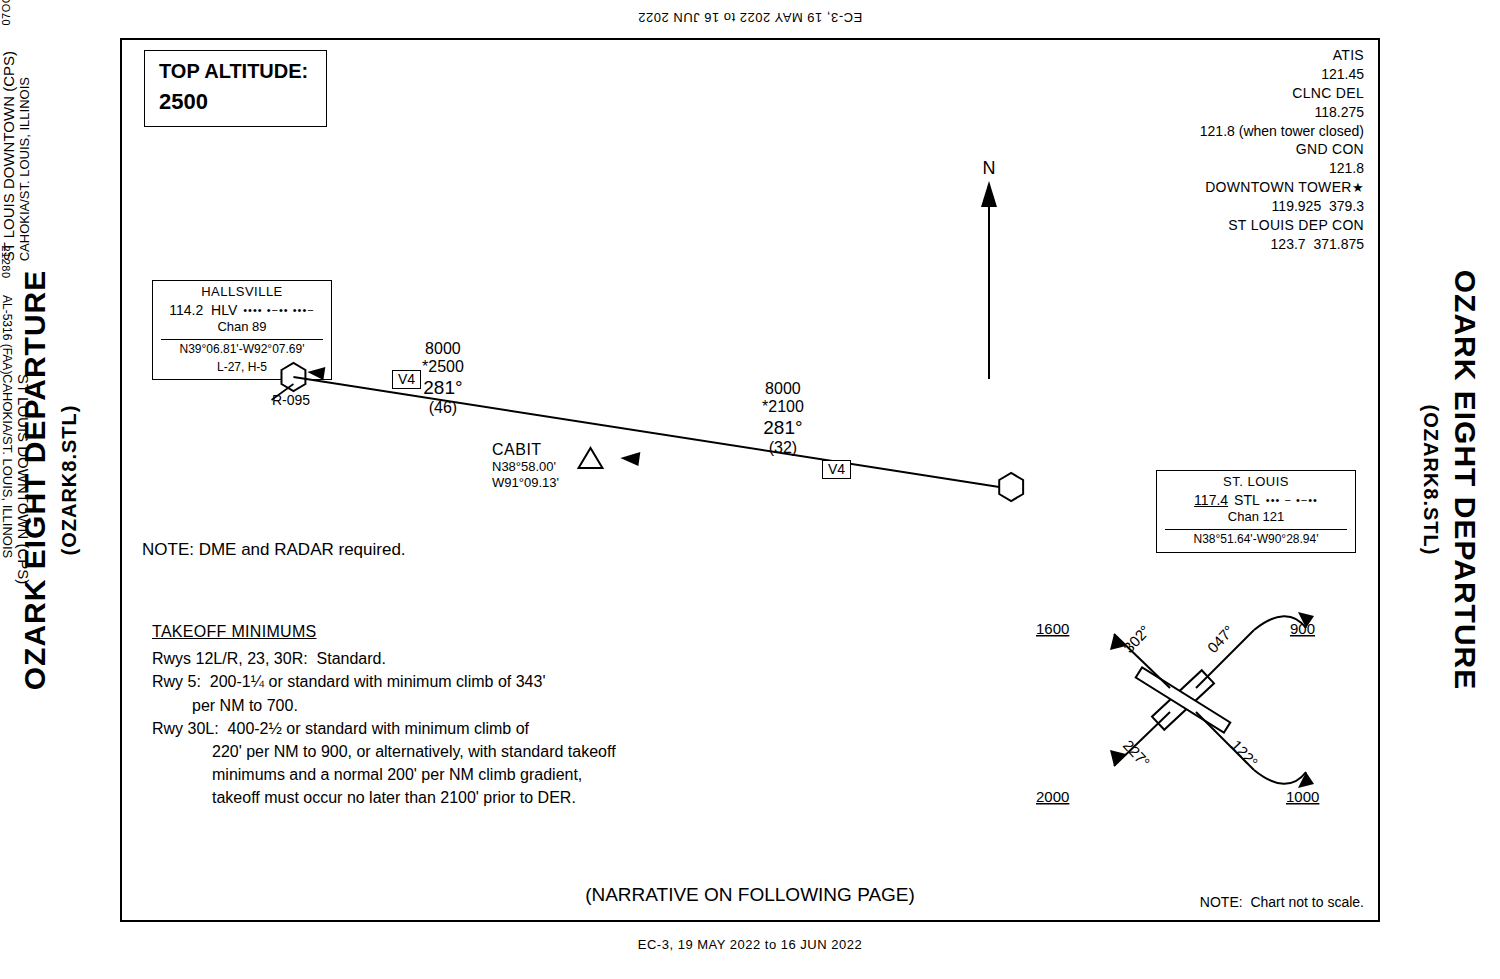EC-3, 19 MAY 2022 to 16 JUN 2022
EC-3, 19 MAY 2022 to 16 JUN 2022
OZARK EIGHT DEPARTURE
(OZARK8.STL)
07OCT21
ST LOUIS DOWNTOWN (CPS)
CAHOKIA/ST. LOUIS, ILLINOIS
OZARK EIGHT DEPARTURE
(OZARK8.STL)
21280
AL-5316 (FAA)
ST LOUIS DOWNTOWN (CPS)
CAHOKIA/ST. LOUIS, ILLINOIS
TOP ALTITUDE:
2500
ATIS
121.45
CLNC DEL
118.275
121.8 (when tower closed)
GND CON
121.8
DOWNTOWN TOWER★
119.925 379.3
ST LOUIS DEP CON
123.7 371.875
N
HALLSVILLE
114.2 HLV •••• •−•• •••−
Chan 89
N39°06.81'-W92°07.69'
L-27, H-5
ST. LOUIS
117.4 STL ••• − •−••
Chan 121
N38°51.64'-W90°28.94'
R-095
8000
*2500
281°
(46)
V4
8000
*2100
281°
(32)
V4
CABIT
N38°58.00'
W91°09.13'
NOTE: DME and RADAR required.
TAKEOFF MINIMUMS
Rwys 12L/R, 23, 30R: Standard.
Rwy 5: 200-1¼ or standard with minimum climb of 343'
per NM to 700.
Rwy 30L: 400-2½ or standard with minimum climb of
220' per NM to 900, or alternatively, with standard takeoff
minimums and a normal 200' per NM climb gradient,
takeoff must occur no later than 2100' prior to DER.
047° 302° 227° 122° 1600 900 2000 1000
NOTE: Chart not to scale.
(NARRATIVE ON FOLLOWING PAGE)